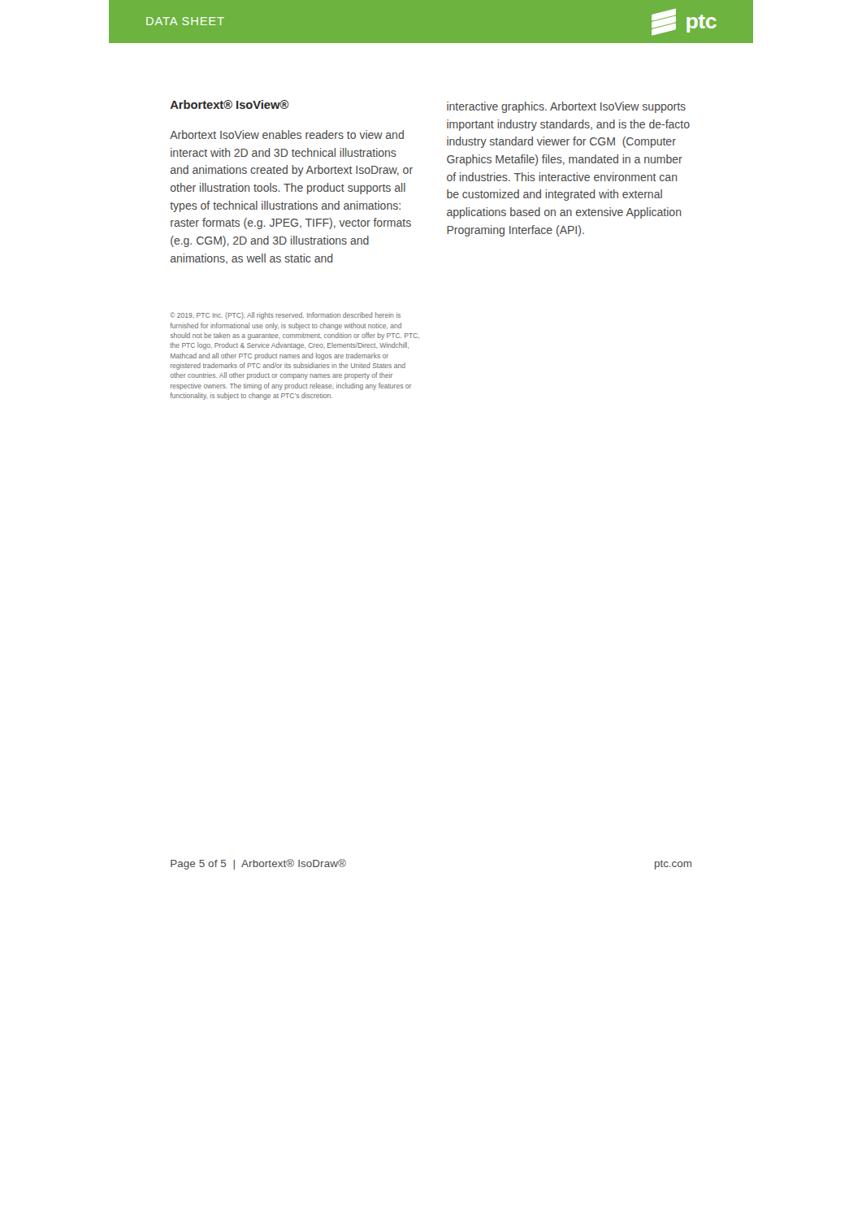DATA SHEET
ptc
Arbortext® IsoView®
Arbortext IsoView enables readers to view and interact with 2D and 3D technical illustrations and animations created by Arbortext IsoDraw, or other illustration tools. The product supports all types of technical illustrations and animations: raster formats (e.g. JPEG, TIFF), vector formats (e.g. CGM), 2D and 3D illustrations and animations, as well as static and
interactive graphics. Arbortext IsoView supports important industry standards, and is the de-facto industry standard viewer for CGM (Computer Graphics Metafile) files, mandated in a number of industries. This interactive environment can be customized and integrated with external applications based on an extensive Application Programing Interface (API).
© 2019, PTC Inc. (PTC). All rights reserved. Information described herein is furnished for informational use only, is subject to change without notice, and should not be taken as a guarantee, commitment, condition or offer by PTC. PTC, the PTC logo, Product & Service Advantage, Creo, Elements/Direct, Windchill, Mathcad and all other PTC product names and logos are trademarks or registered trademarks of PTC and/or its subsidiaries in the United States and other countries. All other product or company names are property of their respective owners. The timing of any product release, including any features or functionality, is subject to change at PTC’s discretion.
Page 5 of 5 | Arbortext® IsoDraw®
ptc.com